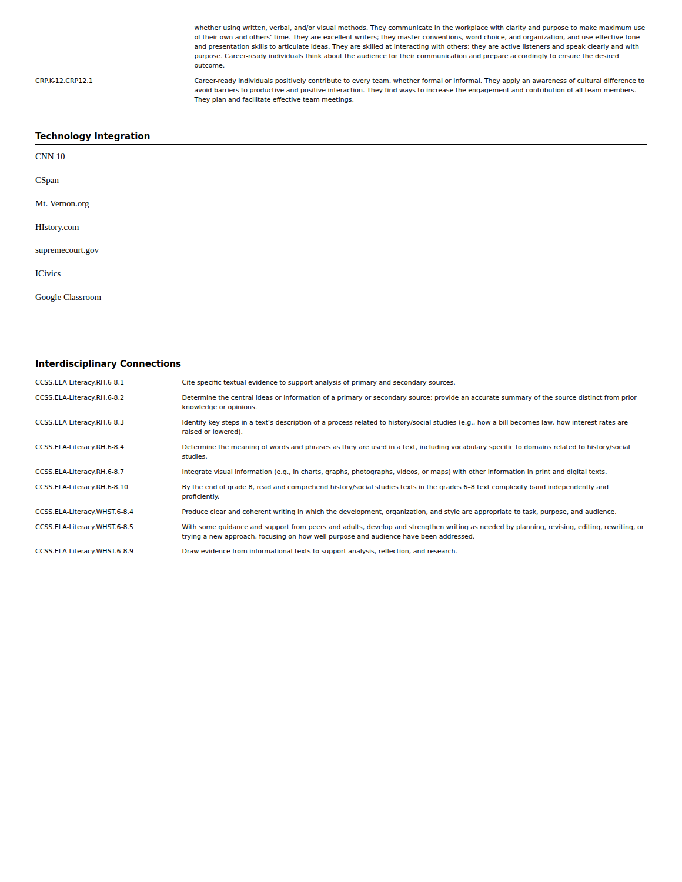| | whether using written, verbal, and/or visual methods. They communicate in the workplace with clarity and purpose to make maximum use of their own and others’ time. They are excellent writers; they master conventions, word choice, and organization, and use effective tone and presentation skills to articulate ideas. They are skilled at interacting with others; they are active listeners and speak clearly and with purpose. Career-ready individuals think about the audience for their communication and prepare accordingly to ensure the desired outcome. |
| CRP.K-12.CRP12.1 | Career-ready individuals positively contribute to every team, whether formal or informal. They apply an awareness of cultural difference to avoid barriers to productive and positive interaction. They find ways to increase the engagement and contribution of all team members. They plan and facilitate effective team meetings. |
Technology Integration
CNN 10
CSpan
Mt. Vernon.org
HIstory.com
supremecourt.gov
ICivics
Google Classroom
Interdisciplinary Connections
| CCSS.ELA-Literacy.RH.6-8.1 | Cite specific textual evidence to support analysis of primary and secondary sources. |
| CCSS.ELA-Literacy.RH.6-8.2 | Determine the central ideas or information of a primary or secondary source; provide an accurate summary of the source distinct from prior knowledge or opinions. |
| CCSS.ELA-Literacy.RH.6-8.3 | Identify key steps in a text’s description of a process related to history/social studies (e.g., how a bill becomes law, how interest rates are raised or lowered). |
| CCSS.ELA-Literacy.RH.6-8.4 | Determine the meaning of words and phrases as they are used in a text, including vocabulary specific to domains related to history/social studies. |
| CCSS.ELA-Literacy.RH.6-8.7 | Integrate visual information (e.g., in charts, graphs, photographs, videos, or maps) with other information in print and digital texts. |
| CCSS.ELA-Literacy.RH.6-8.10 | By the end of grade 8, read and comprehend history/social studies texts in the grades 6–8 text complexity band independently and proficiently. |
| CCSS.ELA-Literacy.WHST.6-8.4 | Produce clear and coherent writing in which the development, organization, and style are appropriate to task, purpose, and audience. |
| CCSS.ELA-Literacy.WHST.6-8.5 | With some guidance and support from peers and adults, develop and strengthen writing as needed by planning, revising, editing, rewriting, or trying a new approach, focusing on how well purpose and audience have been addressed. |
| CCSS.ELA-Literacy.WHST.6-8.9 | Draw evidence from informational texts to support analysis, reflection, and research. |